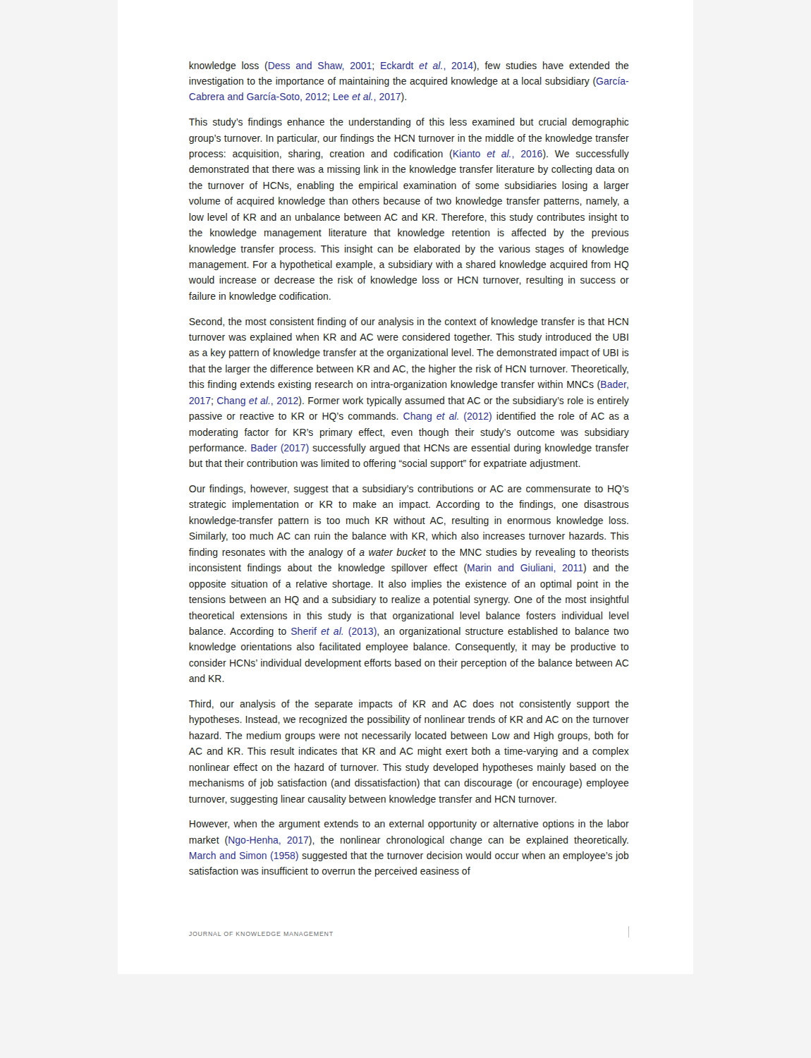knowledge loss (Dess and Shaw, 2001; Eckardt et al., 2014), few studies have extended the investigation to the importance of maintaining the acquired knowledge at a local subsidiary (García-Cabrera and García-Soto, 2012; Lee et al., 2017).
This study’s findings enhance the understanding of this less examined but crucial demographic group’s turnover. In particular, our findings the HCN turnover in the middle of the knowledge transfer process: acquisition, sharing, creation and codification (Kianto et al., 2016). We successfully demonstrated that there was a missing link in the knowledge transfer literature by collecting data on the turnover of HCNs, enabling the empirical examination of some subsidiaries losing a larger volume of acquired knowledge than others because of two knowledge transfer patterns, namely, a low level of KR and an unbalance between AC and KR. Therefore, this study contributes insight to the knowledge management literature that knowledge retention is affected by the previous knowledge transfer process. This insight can be elaborated by the various stages of knowledge management. For a hypothetical example, a subsidiary with a shared knowledge acquired from HQ would increase or decrease the risk of knowledge loss or HCN turnover, resulting in success or failure in knowledge codification.
Second, the most consistent finding of our analysis in the context of knowledge transfer is that HCN turnover was explained when KR and AC were considered together. This study introduced the UBI as a key pattern of knowledge transfer at the organizational level. The demonstrated impact of UBI is that the larger the difference between KR and AC, the higher the risk of HCN turnover. Theoretically, this finding extends existing research on intra-organization knowledge transfer within MNCs (Bader, 2017; Chang et al., 2012). Former work typically assumed that AC or the subsidiary’s role is entirely passive or reactive to KR or HQ’s commands. Chang et al. (2012) identified the role of AC as a moderating factor for KR’s primary effect, even though their study’s outcome was subsidiary performance. Bader (2017) successfully argued that HCNs are essential during knowledge transfer but that their contribution was limited to offering “social support” for expatriate adjustment.
Our findings, however, suggest that a subsidiary’s contributions or AC are commensurate to HQ’s strategic implementation or KR to make an impact. According to the findings, one disastrous knowledge-transfer pattern is too much KR without AC, resulting in enormous knowledge loss. Similarly, too much AC can ruin the balance with KR, which also increases turnover hazards. This finding resonates with the analogy of a water bucket to the MNC studies by revealing to theorists inconsistent findings about the knowledge spillover effect (Marin and Giuliani, 2011) and the opposite situation of a relative shortage. It also implies the existence of an optimal point in the tensions between an HQ and a subsidiary to realize a potential synergy. One of the most insightful theoretical extensions in this study is that organizational level balance fosters individual level balance. According to Sherif et al. (2013), an organizational structure established to balance two knowledge orientations also facilitated employee balance. Consequently, it may be productive to consider HCNs’ individual development efforts based on their perception of the balance between AC and KR.
Third, our analysis of the separate impacts of KR and AC does not consistently support the hypotheses. Instead, we recognized the possibility of nonlinear trends of KR and AC on the turnover hazard. The medium groups were not necessarily located between Low and High groups, both for AC and KR. This result indicates that KR and AC might exert both a time-varying and a complex nonlinear effect on the hazard of turnover. This study developed hypotheses mainly based on the mechanisms of job satisfaction (and dissatisfaction) that can discourage (or encourage) employee turnover, suggesting linear causality between knowledge transfer and HCN turnover.
However, when the argument extends to an external opportunity or alternative options in the labor market (Ngo-Henha, 2017), the nonlinear chronological change can be explained theoretically. March and Simon (1958) suggested that the turnover decision would occur when an employee’s job satisfaction was insufficient to overrun the perceived easiness of
Journal of Knowledge Management